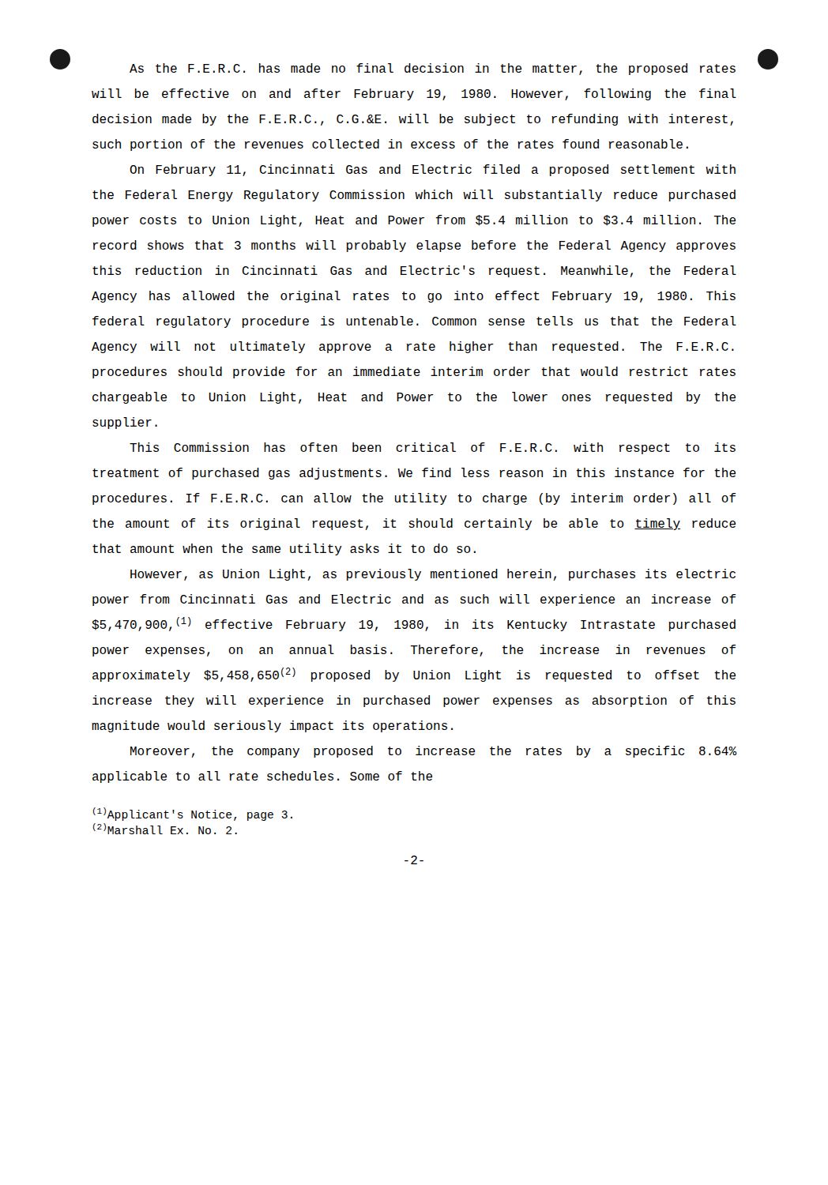As the F.E.R.C. has made no final decision in the matter, the proposed rates will be effective on and after February 19, 1980. However, following the final decision made by the F.E.R.C., C.G.&E. will be subject to refunding with interest, such portion of the revenues collected in excess of the rates found reasonable.
On February 11, Cincinnati Gas and Electric filed a proposed settlement with the Federal Energy Regulatory Commission which will substantially reduce purchased power costs to Union Light, Heat and Power from $5.4 million to $3.4 million. The record shows that 3 months will probably elapse before the Federal Agency approves this reduction in Cincinnati Gas and Electric's request. Meanwhile, the Federal Agency has allowed the original rates to go into effect February 19, 1980. This federal regulatory procedure is untenable. Common sense tells us that the Federal Agency will not ultimately approve a rate higher than requested. The F.E.R.C. procedures should provide for an immediate interim order that would restrict rates chargeable to Union Light, Heat and Power to the lower ones requested by the supplier.
This Commission has often been critical of F.E.R.C. with respect to its treatment of purchased gas adjustments. We find less reason in this instance for the procedures. If F.E.R.C. can allow the utility to charge (by interim order) all of the amount of its original request, it should certainly be able to timely reduce that amount when the same utility asks it to do so.
However, as Union Light, as previously mentioned herein, purchases its electric power from Cincinnati Gas and Electric and as such will experience an increase of $5,470,900,(1) effective February 19, 1980, in its Kentucky Intrastate purchased power expenses, on an annual basis. Therefore, the increase in revenues of approximately $5,458,650(2) proposed by Union Light is requested to offset the increase they will experience in purchased power expenses as absorption of this magnitude would seriously impact its operations.
Moreover, the company proposed to increase the rates by a specific 8.64% applicable to all rate schedules. Some of the
(1)Applicant's Notice, page 3.
(2)Marshall Ex. No. 2.
-2-